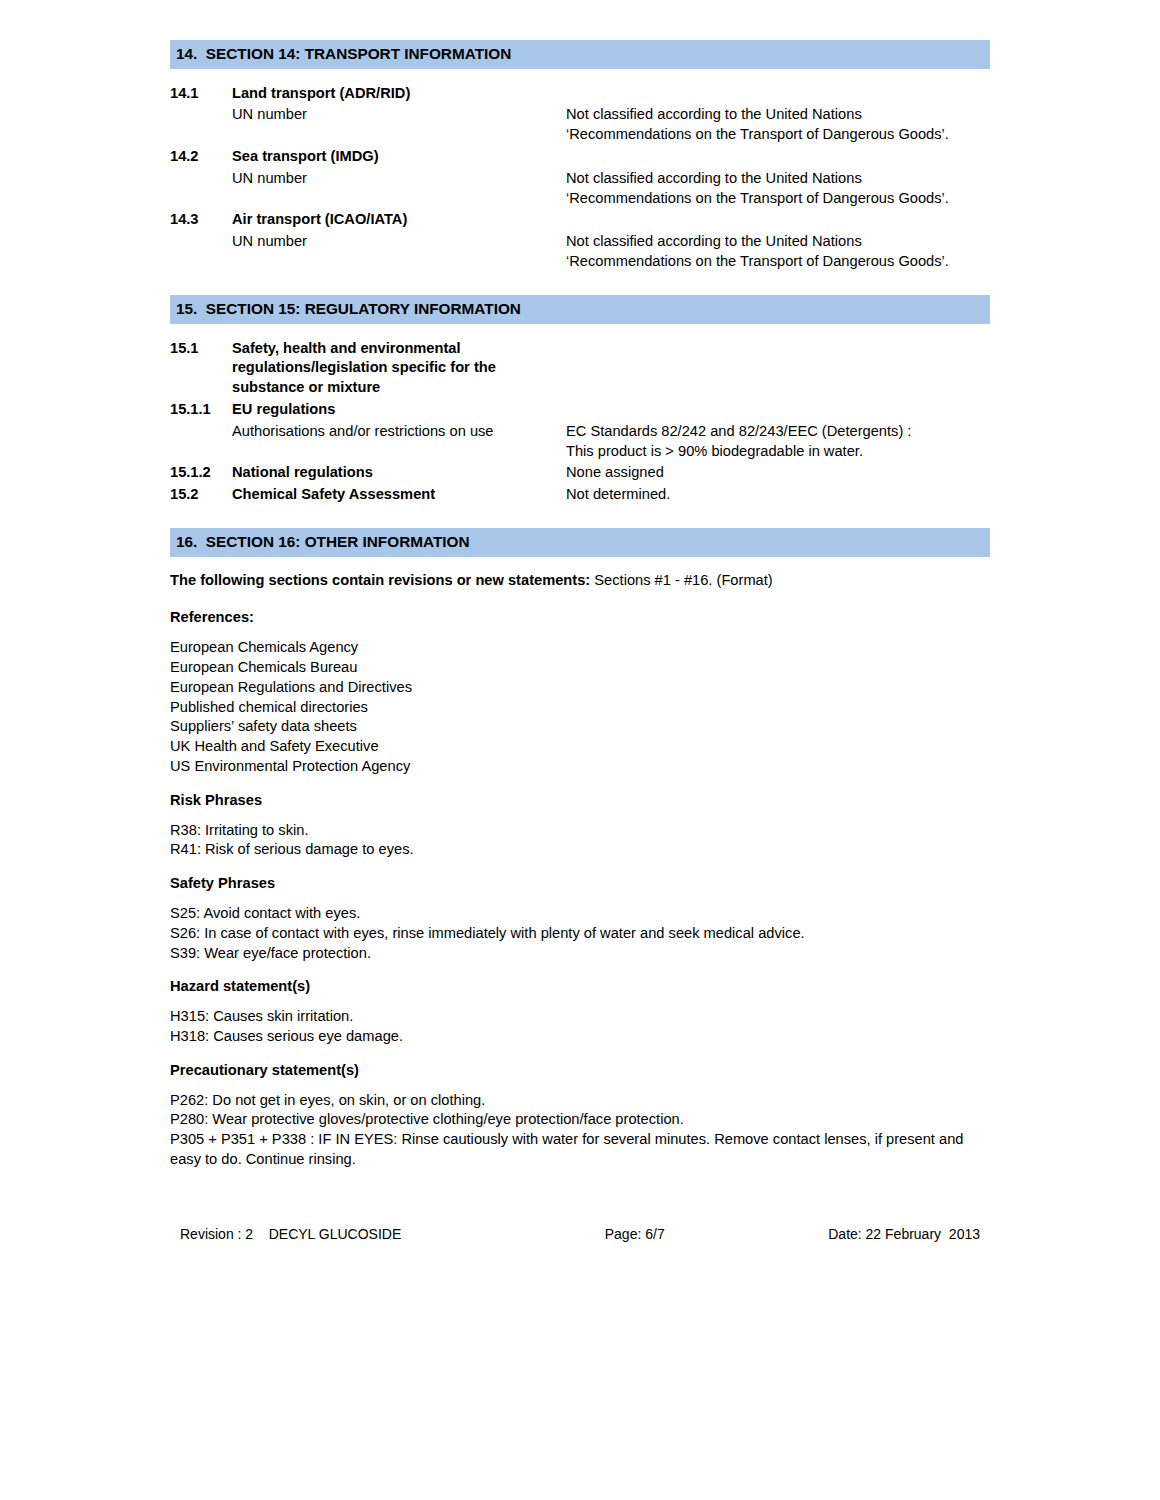14. SECTION 14: TRANSPORT INFORMATION
| 14.1 | Land transport (ADR/RID) |
| | UN number | Not classified according to the United Nations ‘Recommendations on the Transport of Dangerous Goods’. |
| 14.2 | Sea transport (IMDG) |
| | UN number | Not classified according to the United Nations ‘Recommendations on the Transport of Dangerous Goods’. |
| 14.3 | Air transport (ICAO/IATA) |
| | UN number | Not classified according to the United Nations ‘Recommendations on the Transport of Dangerous Goods’. |
15. SECTION 15: REGULATORY INFORMATION
| 15.1 | Safety, health and environmental regulations/legislation specific for the substance or mixture | |
| 15.1.1 | EU regulations | |
| | Authorisations and/or restrictions on use | EC Standards 82/242 and 82/243/EEC (Detergents) : This product is > 90% biodegradable in water. |
| 15.1.2 | National regulations | None assigned |
| 15.2 | Chemical Safety Assessment | Not determined. |
16. SECTION 16: OTHER INFORMATION
The following sections contain revisions or new statements: Sections #1 - #16. (Format)
References:
European Chemicals Agency
European Chemicals Bureau
European Regulations and Directives
Published chemical directories
Suppliers’ safety data sheets
UK Health and Safety Executive
US Environmental Protection Agency
Risk Phrases
R38: Irritating to skin.
R41: Risk of serious damage to eyes.
Safety Phrases
S25: Avoid contact with eyes.
S26: In case of contact with eyes, rinse immediately with plenty of water and seek medical advice.
S39: Wear eye/face protection.
Hazard statement(s)
H315: Causes skin irritation.
H318: Causes serious eye damage.
Precautionary statement(s)
P262: Do not get in eyes, on skin, or on clothing.
P280: Wear protective gloves/protective clothing/eye protection/face protection.
P305 + P351 + P338 : IF IN EYES: Rinse cautiously with water for several minutes. Remove contact lenses, if present and easy to do. Continue rinsing.
Revision : 2 DECYL GLUCOSIDE
Page: 6/7
Date: 22 February 2013